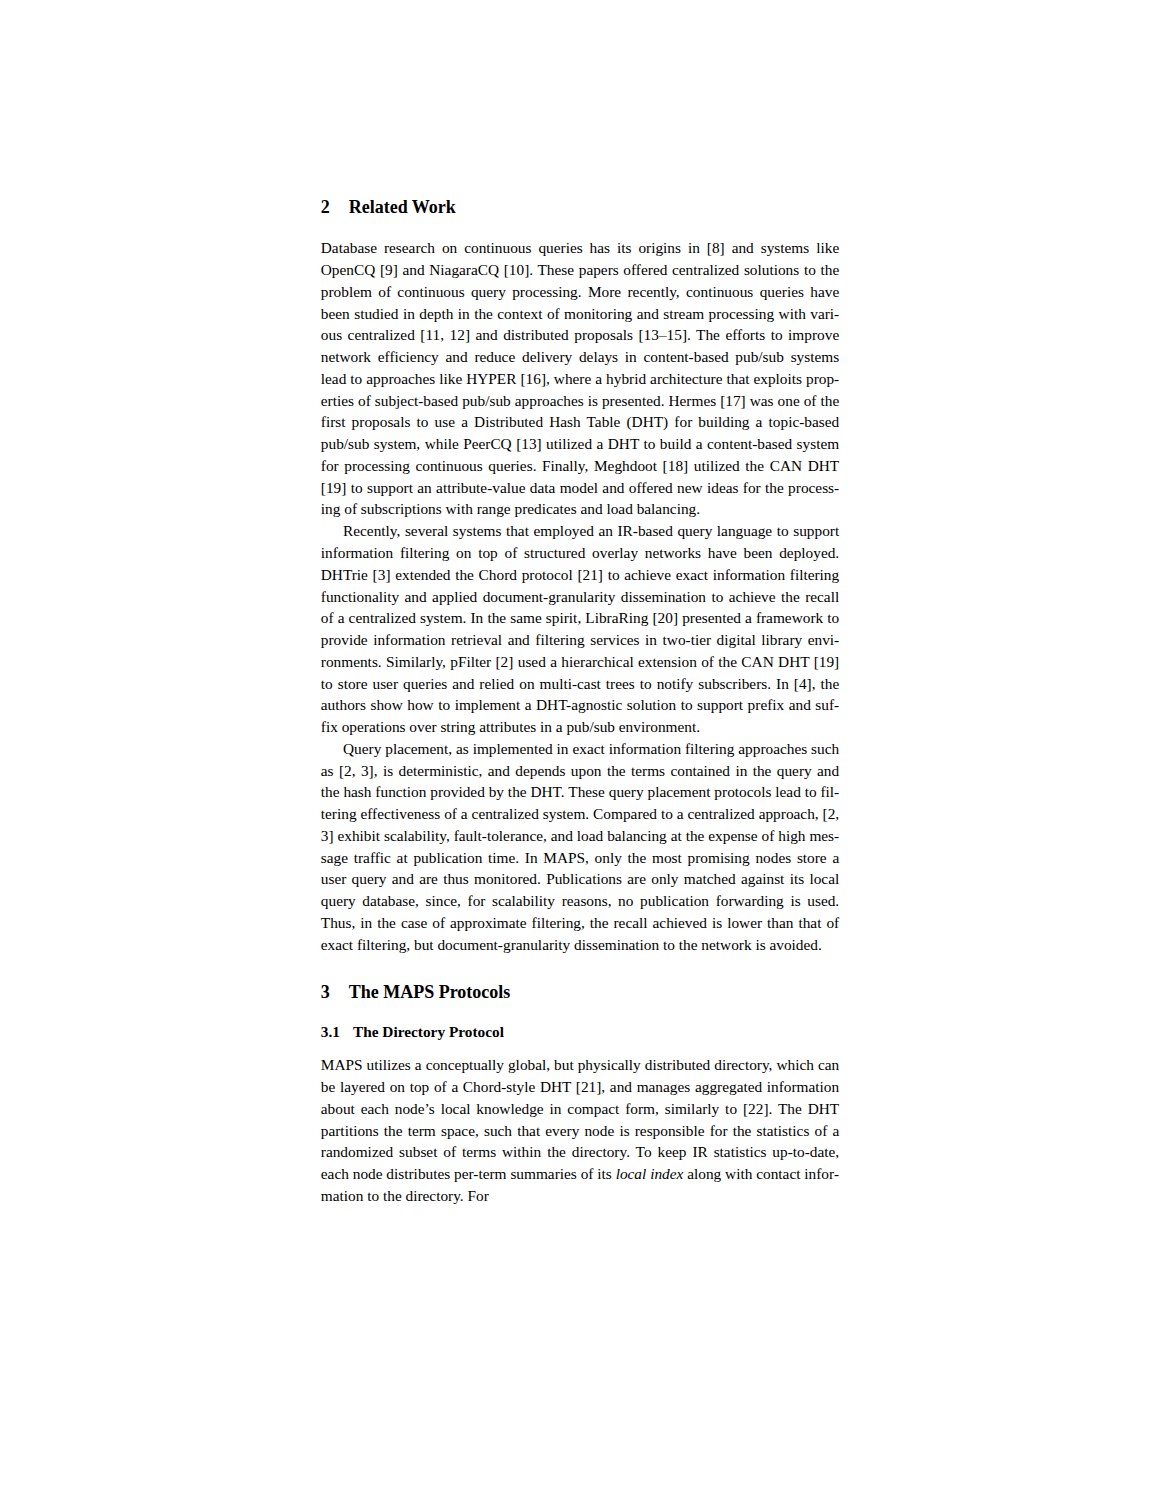2 Related Work
Database research on continuous queries has its origins in [8] and systems like OpenCQ [9] and NiagaraCQ [10]. These papers offered centralized solutions to the problem of continuous query processing. More recently, continuous queries have been studied in depth in the context of monitoring and stream processing with various centralized [11, 12] and distributed proposals [13–15]. The efforts to improve network efficiency and reduce delivery delays in content-based pub/sub systems lead to approaches like HYPER [16], where a hybrid architecture that exploits properties of subject-based pub/sub approaches is presented. Hermes [17] was one of the first proposals to use a Distributed Hash Table (DHT) for building a topic-based pub/sub system, while PeerCQ [13] utilized a DHT to build a content-based system for processing continuous queries. Finally, Meghdoot [18] utilized the CAN DHT [19] to support an attribute-value data model and offered new ideas for the processing of subscriptions with range predicates and load balancing.
Recently, several systems that employed an IR-based query language to support information filtering on top of structured overlay networks have been deployed. DHTrie [3] extended the Chord protocol [21] to achieve exact information filtering functionality and applied document-granularity dissemination to achieve the recall of a centralized system. In the same spirit, LibraRing [20] presented a framework to provide information retrieval and filtering services in two-tier digital library environments. Similarly, pFilter [2] used a hierarchical extension of the CAN DHT [19] to store user queries and relied on multi-cast trees to notify subscribers. In [4], the authors show how to implement a DHT-agnostic solution to support prefix and suffix operations over string attributes in a pub/sub environment.
Query placement, as implemented in exact information filtering approaches such as [2, 3], is deterministic, and depends upon the terms contained in the query and the hash function provided by the DHT. These query placement protocols lead to filtering effectiveness of a centralized system. Compared to a centralized approach, [2, 3] exhibit scalability, fault-tolerance, and load balancing at the expense of high message traffic at publication time. In MAPS, only the most promising nodes store a user query and are thus monitored. Publications are only matched against its local query database, since, for scalability reasons, no publication forwarding is used. Thus, in the case of approximate filtering, the recall achieved is lower than that of exact filtering, but document-granularity dissemination to the network is avoided.
3 The MAPS Protocols
3.1 The Directory Protocol
MAPS utilizes a conceptually global, but physically distributed directory, which can be layered on top of a Chord-style DHT [21], and manages aggregated information about each node’s local knowledge in compact form, similarly to [22]. The DHT partitions the term space, such that every node is responsible for the statistics of a randomized subset of terms within the directory. To keep IR statistics up-to-date, each node distributes per-term summaries of its local index along with contact information to the directory. For